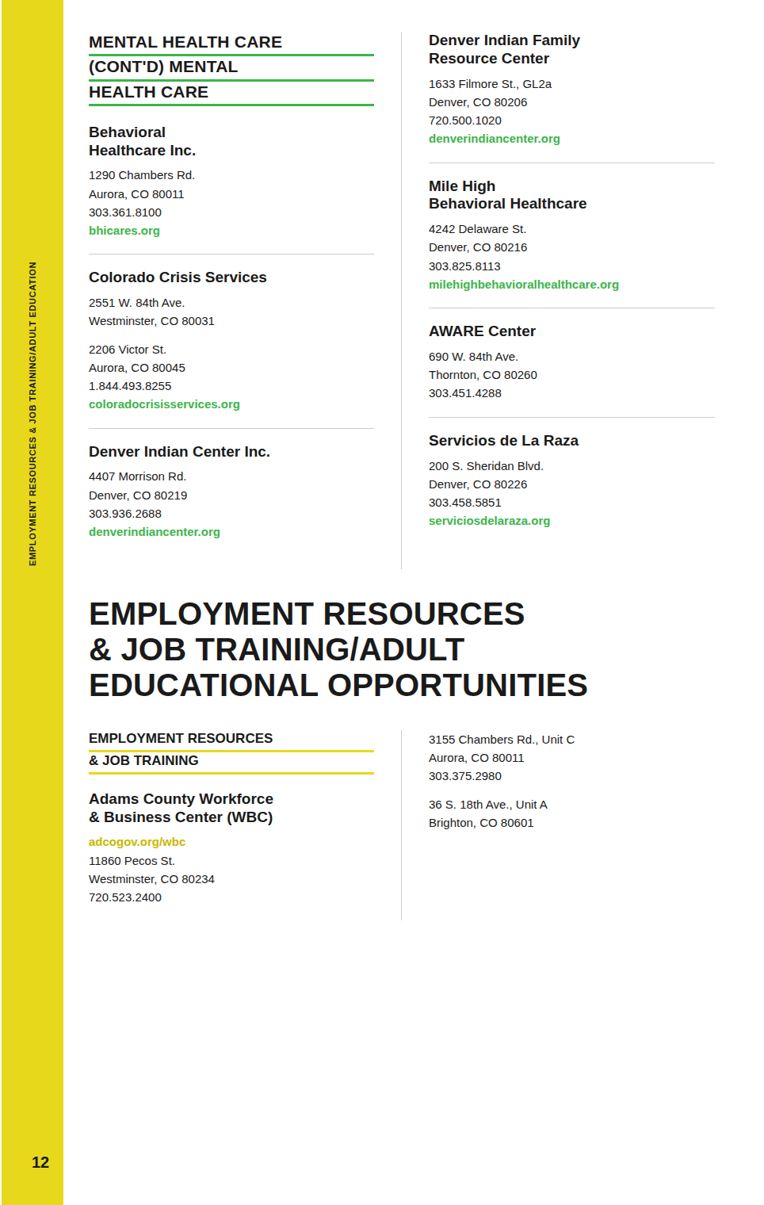EMPLOYMENT RESOURCES & JOB TRAINING/ADULT EDUCATION
12
MENTAL HEALTH CARE (CONT'D) MENTAL HEALTH CARE
Behavioral
Healthcare Inc.
1290 Chambers Rd.
Aurora, CO 80011
303.361.8100
bhicares.org
Colorado Crisis Services
2551 W. 84th Ave.
Westminster, CO 80031
2206 Victor St.
Aurora, CO 80045
1.844.493.8255
coloradocrisisservices.org
Denver Indian Center Inc.
4407 Morrison Rd.
Denver, CO 80219
303.936.2688
denverindiancenter.org
Denver Indian Family
Resource Center
1633 Filmore St., GL2a
Denver, CO 80206
720.500.1020
denverindiancenter.org
Mile High
Behavioral Healthcare
4242 Delaware St.
Denver, CO 80216
303.825.8113
milehighbehavioralhealthcare.org
AWARE Center
690 W. 84th Ave.
Thornton, CO 80260
303.451.4288
Servicios de La Raza
200 S. Sheridan Blvd.
Denver, CO 80226
303.458.5851
serviciosdelaraza.org
EMPLOYMENT RESOURCES
& JOB TRAINING/ADULT
EDUCATIONAL OPPORTUNITIES
EMPLOYMENT RESOURCES & JOB TRAINING
Adams County Workforce
& Business Center (WBC)
adcogov.org/wbc
11860 Pecos St.
Westminster, CO 80234
720.523.2400
3155 Chambers Rd., Unit C
Aurora, CO 80011
303.375.2980
36 S. 18th Ave., Unit A
Brighton, CO 80601